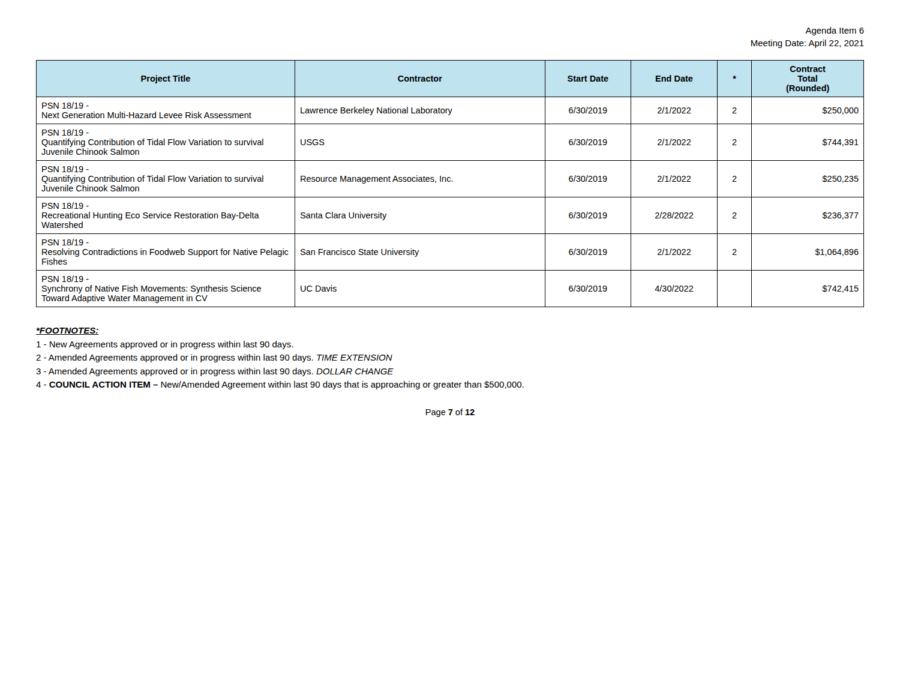Agenda Item 6
Meeting Date: April 22, 2021
| Project Title | Contractor | Start Date | End Date | * | Contract Total (Rounded) |
| --- | --- | --- | --- | --- | --- |
| PSN 18/19 - Next Generation Multi-Hazard Levee Risk Assessment | Lawrence Berkeley National Laboratory | 6/30/2019 | 2/1/2022 | 2 | $250,000 |
| PSN 18/19 - Quantifying Contribution of Tidal Flow Variation to survival Juvenile Chinook Salmon | USGS | 6/30/2019 | 2/1/2022 | 2 | $744,391 |
| PSN 18/19 - Quantifying Contribution of Tidal Flow Variation to survival Juvenile Chinook Salmon | Resource Management Associates, Inc. | 6/30/2019 | 2/1/2022 | 2 | $250,235 |
| PSN 18/19 - Recreational Hunting Eco Service Restoration Bay-Delta Watershed | Santa Clara University | 6/30/2019 | 2/28/2022 | 2 | $236,377 |
| PSN 18/19 - Resolving Contradictions in Foodweb Support for Native Pelagic Fishes | San Francisco State University | 6/30/2019 | 2/1/2022 | 2 | $1,064,896 |
| PSN 18/19 - Synchrony of Native Fish Movements: Synthesis Science Toward Adaptive Water Management in CV | UC Davis | 6/30/2019 | 4/30/2022 | | $742,415 |
*FOOTNOTES:
1 - New Agreements approved or in progress within last 90 days.
2 - Amended Agreements approved or in progress within last 90 days. TIME EXTENSION
3 - Amended Agreements approved or in progress within last 90 days. DOLLAR CHANGE
4 - COUNCIL ACTION ITEM – New/Amended Agreement within last 90 days that is approaching or greater than $500,000.
Page 7 of 12